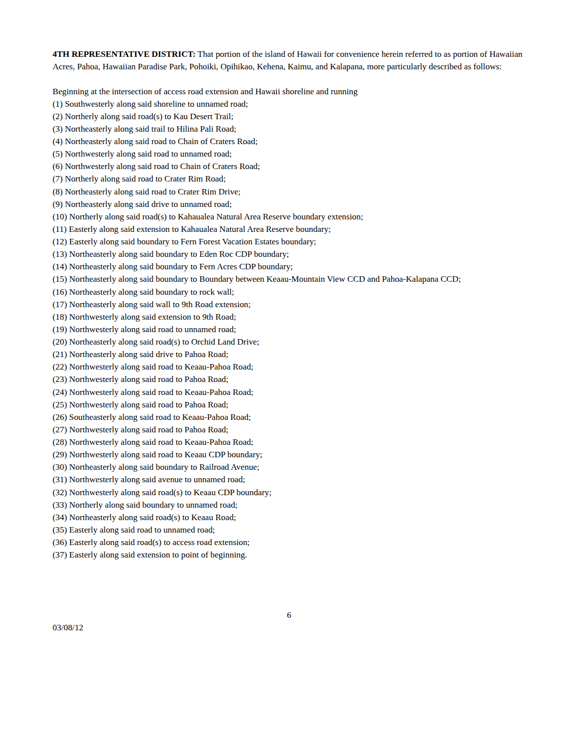4TH REPRESENTATIVE DISTRICT: That portion of the island of Hawaii for convenience herein referred to as portion of Hawaiian Acres, Pahoa, Hawaiian Paradise Park, Pohoiki, Opihikao, Kehena, Kaimu, and Kalapana, more particularly described as follows:
Beginning at the intersection of access road extension and Hawaii shoreline and running
(1) Southwesterly along said shoreline to unnamed road;
(2) Northerly along said road(s) to Kau Desert Trail;
(3) Northeasterly along said trail to Hilina Pali Road;
(4) Northeasterly along said road to Chain of Craters Road;
(5) Northwesterly along said road to unnamed road;
(6) Northwesterly along said road to Chain of Craters Road;
(7) Northerly along said road to Crater Rim Road;
(8) Northeasterly along said road to Crater Rim Drive;
(9) Northeasterly along said drive to unnamed road;
(10) Northerly along said road(s) to Kahaualea Natural Area Reserve boundary extension;
(11) Easterly along said extension to Kahaualea Natural Area Reserve boundary;
(12) Easterly along said boundary to Fern Forest Vacation Estates boundary;
(13) Northeasterly along said boundary to Eden Roc CDP boundary;
(14) Northeasterly along said boundary to Fern Acres CDP boundary;
(15) Northeasterly along said boundary to Boundary between Keaau-Mountain View CCD and Pahoa-Kalapana CCD;
(16) Northeasterly along said boundary to rock wall;
(17) Northeasterly along said wall to 9th Road extension;
(18) Northwesterly along said extension to 9th Road;
(19) Northwesterly along said road to unnamed road;
(20) Northeasterly along said road(s) to Orchid Land Drive;
(21) Northeasterly along said drive to Pahoa Road;
(22) Northwesterly along said road to Keaau-Pahoa Road;
(23) Northwesterly along said road to Pahoa Road;
(24) Northwesterly along said road to Keaau-Pahoa Road;
(25) Northwesterly along said road to Pahoa Road;
(26) Southeasterly along said road to Keaau-Pahoa Road;
(27) Northwesterly along said road to Pahoa Road;
(28) Northwesterly along said road to Keaau-Pahoa Road;
(29) Northwesterly along said road to Keaau CDP boundary;
(30) Northeasterly along said boundary to Railroad Avenue;
(31) Northwesterly along said avenue to unnamed road;
(32) Northwesterly along said road(s) to Keaau CDP boundary;
(33) Northerly along said boundary to unnamed road;
(34) Northeasterly along said road(s) to Keaau Road;
(35) Easterly along said road to unnamed road;
(36) Easterly along said road(s) to access road extension;
(37) Easterly along said extension to point of beginning.
6
03/08/12